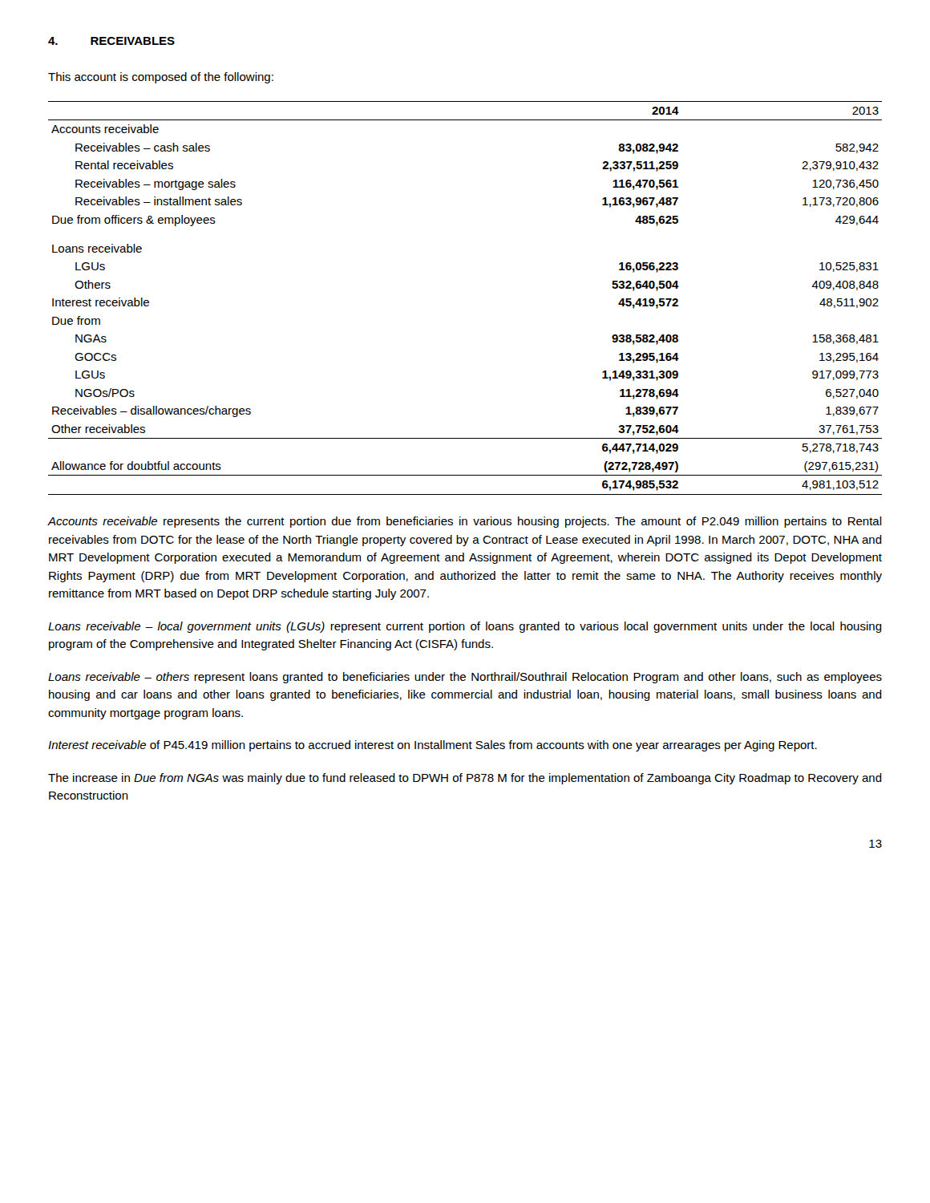4. RECEIVABLES
This account is composed of the following:
| | 2014 | 2013 |
| --- | --- | --- |
| Accounts receivable | | |
| Receivables – cash sales | 83,082,942 | 582,942 |
| Rental receivables | 2,337,511,259 | 2,379,910,432 |
| Receivables – mortgage sales | 116,470,561 | 120,736,450 |
| Receivables – installment sales | 1,163,967,487 | 1,173,720,806 |
| Due from officers & employees | 485,625 | 429,644 |
| Loans receivable | | |
| LGUs | 16,056,223 | 10,525,831 |
| Others | 532,640,504 | 409,408,848 |
| Interest receivable | 45,419,572 | 48,511,902 |
| Due from | | |
| NGAs | 938,582,408 | 158,368,481 |
| GOCCs | 13,295,164 | 13,295,164 |
| LGUs | 1,149,331,309 | 917,099,773 |
| NGOs/POs | 11,278,694 | 6,527,040 |
| Receivables – disallowances/charges | 1,839,677 | 1,839,677 |
| Other receivables | 37,752,604 | 37,761,753 |
| | 6,447,714,029 | 5,278,718,743 |
| Allowance for doubtful accounts | (272,728,497) | (297,615,231) |
| | 6,174,985,532 | 4,981,103,512 |
Accounts receivable represents the current portion due from beneficiaries in various housing projects. The amount of P2.049 million pertains to Rental receivables from DOTC for the lease of the North Triangle property covered by a Contract of Lease executed in April 1998. In March 2007, DOTC, NHA and MRT Development Corporation executed a Memorandum of Agreement and Assignment of Agreement, wherein DOTC assigned its Depot Development Rights Payment (DRP) due from MRT Development Corporation, and authorized the latter to remit the same to NHA. The Authority receives monthly remittance from MRT based on Depot DRP schedule starting July 2007.
Loans receivable – local government units (LGUs) represent current portion of loans granted to various local government units under the local housing program of the Comprehensive and Integrated Shelter Financing Act (CISFA) funds.
Loans receivable – others represent loans granted to beneficiaries under the Northrail/Southrail Relocation Program and other loans, such as employees housing and car loans and other loans granted to beneficiaries, like commercial and industrial loan, housing material loans, small business loans and community mortgage program loans.
Interest receivable of P45.419 million pertains to accrued interest on Installment Sales from accounts with one year arrearages per Aging Report.
The increase in Due from NGAs was mainly due to fund released to DPWH of P878 M for the implementation of Zamboanga City Roadmap to Recovery and Reconstruction
13